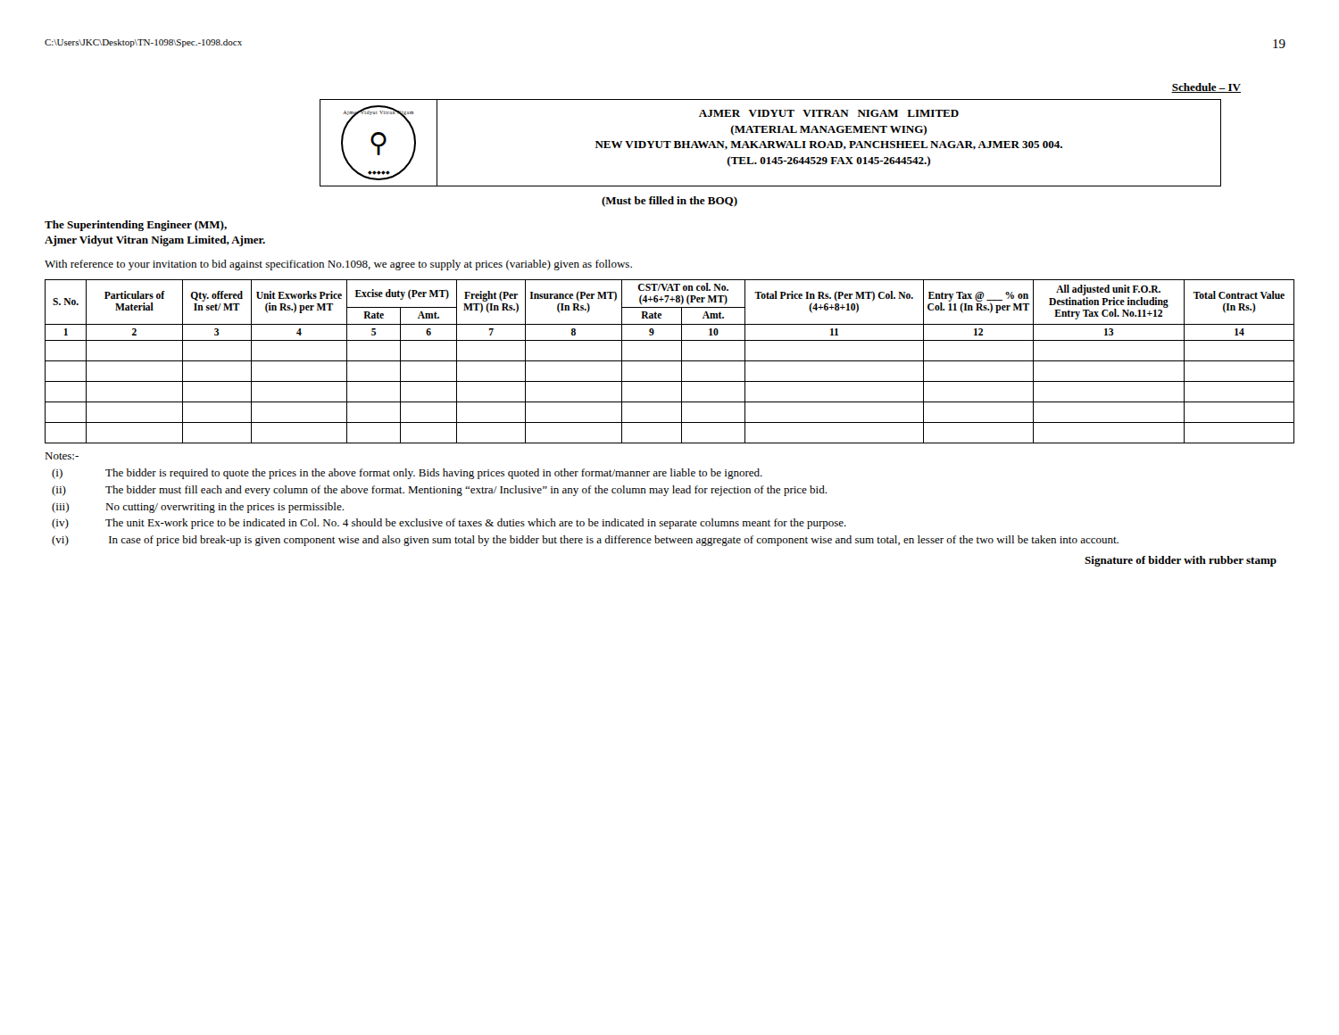C:\Users\JKC\Desktop\TN-1098\Spec.-1098.docx
19
Schedule – IV
Ajmer Vidyut Vitran Nigam
⚲
◆◆◆◆◆
AJMER VIDYUT VITRAN NIGAM LIMITED
(MATERIAL MANAGEMENT WING)
NEW VIDYUT BHAWAN, MAKARWALI ROAD, PANCHSHEEL NAGAR, AJMER 305 004.
(TEL. 0145-2644529 FAX 0145-2644542.)
(Must be filled in the BOQ)
The Superintending Engineer (MM),
Ajmer Vidyut Vitran Nigam Limited, Ajmer.
With reference to your invitation to bid against specification No.1098, we agree to supply at prices (variable) given as follows.
| S. No. | Particulars of Material | Qty. offered In set/ MT | Unit Exworks Price (in Rs.) per MT | Excise duty (Per MT) | Freight (Per MT) (In Rs.) | Insurance (Per MT) (In Rs.) | CST/VAT on col. No. (4+6+7+8) (Per MT) | Total Price In Rs. (Per MT) Col. No. (4+6+8+10) | Entry Tax @ ___ % on Col. 11 (In Rs.) per MT | All adjusted unit F.O.R. Destination Price including Entry Tax Col. No.11+12 | Total Contract Value (In Rs.) |
| --- | --- | --- | --- | --- | --- | --- | --- | --- | --- | --- | --- |
| Rate | Amt. | Rate | Amt. |
| 1 | 2 | 3 | 4 | 5 | 6 | 7 | 8 | 9 | 10 | 11 | 12 | 13 | 14 |
Notes:-
(i)
The bidder is required to quote the prices in the above format only. Bids having prices quoted in other format/manner are liable to be ignored.
(ii)
The bidder must fill each and every column of the above format. Mentioning “extra/ Inclusive” in any of the column may lead for rejection of the price bid.
(iii)
No cutting/ overwriting in the prices is permissible.
(iv)
The unit Ex-work price to be indicated in Col. No. 4 should be exclusive of taxes & duties which are to be indicated in separate columns meant for the purpose.
(vi)
In case of price bid break-up is given component wise and also given sum total by the bidder but there is a difference between aggregate of component wise and sum total, en lesser of the two will be taken into account.
Signature of bidder with rubber stamp